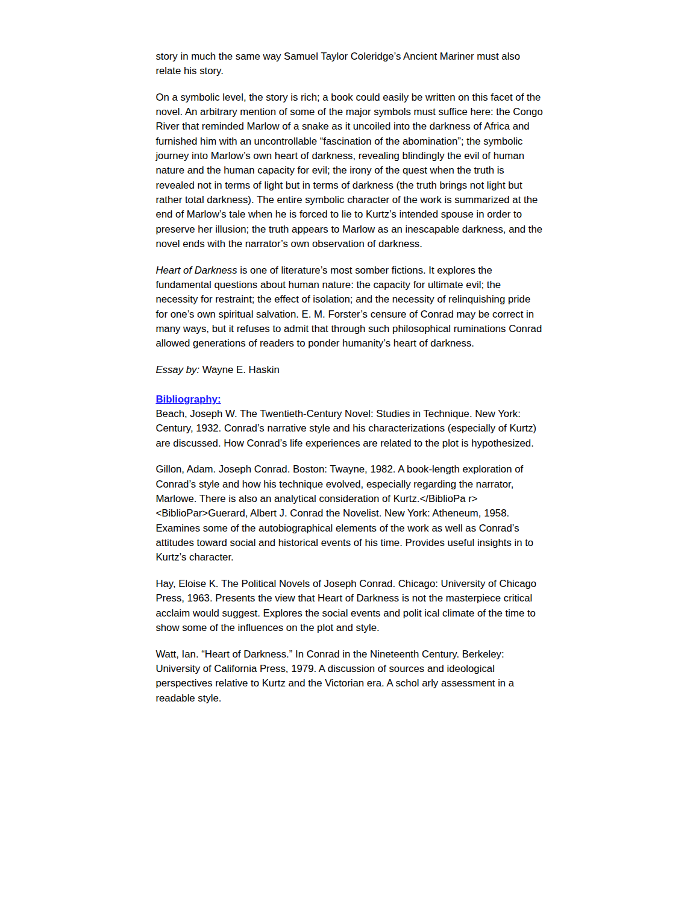story in much the same way Samuel Taylor Coleridge’s Ancient Mariner must also relate his story.
On a symbolic level, the story is rich; a book could easily be written on this facet of the novel. An arbitrary mention of some of the major symbols must suffice here: the Congo River that reminded Marlow of a snake as it uncoiled into the darkness of Africa and furnished him with an uncontrollable “fascination of the abomination”; the symbolic journey into Marlow’s own heart of darkness, revealing blindingly the evil of human nature and the human capacity for evil; the irony of the quest when the truth is revealed not in terms of light but in terms of darkness (the truth brings not light but rather total darkness). The entire symbolic character of the work is summarized at the end of Marlow’s tale when he is forced to lie to Kurtz’s intended spouse in order to preserve her illusion; the truth appears to Marlow as an inescapable darkness, and the novel ends with the narrator’s own observation of darkness.
Heart of Darkness is one of literature’s most somber fictions. It explores the fundamental questions about human nature: the capacity for ultimate evil; the necessity for restraint; the effect of isolation; and the necessity of relinquishing pride for one’s own spiritual salvation. E. M. Forster’s censure of Conrad may be correct in many ways, but it refuses to admit that through such philosophical ruminations Conrad allowed generations of readers to ponder humanity’s heart of darkness.
Essay by: Wayne E. Haskin
Bibliography:
Beach, Joseph W. The Twentieth-Century Novel: Studies in Technique. New York: Century, 1932. Conrad’s narrative style and his characterizations (especially of Kurtz) are discussed. How Conrad’s life experiences are related to the plot is hypothesized.
Gillon, Adam. Joseph Conrad. Boston: Twayne, 1982. A book-length exploration of Conrad’s style and how his technique evolved, especially regarding the narrator, Marlowe. There is also an analytical consideration of Kurtz.</BiblioPa r> <BiblioPar>Guerard, Albert J. Conrad the Novelist. New York: Atheneum, 1958. Examines some of the autobiographical elements of the work as well as Conrad’s attitudes toward social and historical events of his time. Provides useful insights in to Kurtz’s character.
Hay, Eloise K. The Political Novels of Joseph Conrad. Chicago: University of Chicago Press, 1963. Presents the view that Heart of Darkness is not the masterpiece critical acclaim would suggest. Explores the social events and polit ical climate of the time to show some of the influences on the plot and style.
Watt, Ian. “Heart of Darkness.” In Conrad in the Nineteenth Century. Berkeley: University of California Press, 1979. A discussion of sources and ideological perspectives relative to Kurtz and the Victorian era. A schol arly assessment in a readable style.